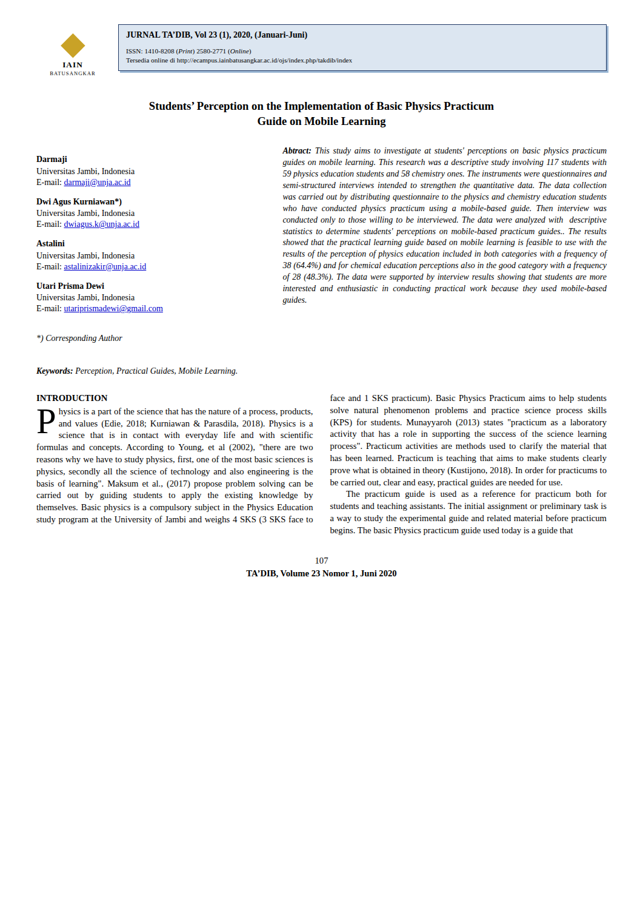◆
IAIN
BATUSANGKAR
JURNAL TA’DIB, Vol 23 (1), 2020, (Januari-Juni)
ISSN: 1410-8208 (Print) 2580-2771 (Online)
Tersedia online di http://ecampus.iainbatusangkar.ac.id/ojs/index.php/takdib/index
Students’ Perception on the Implementation of Basic Physics Practicum
Guide on Mobile Learning
Darmaji
Universitas Jambi, Indonesia
E-mail: darmaji@unja.ac.id
Dwi Agus Kurniawan*)
Universitas Jambi, Indonesia
E-mail: dwiagus.k@unja.ac.id
Astalini
Universitas Jambi, Indonesia
E-mail: astalinizakir@unja.ac.id
Utari Prisma Dewi
Universitas Jambi, Indonesia
E-mail: utariprismadewi@gmail.com
*) Corresponding Author
Abtract: This study aims to investigate at students' perceptions on basic physics practicum guides on mobile learning. This research was a descriptive study involving 117 students with 59 physics education students and 58 chemistry ones. The instruments were questionnaires and semi-structured interviews intended to strengthen the quantitative data. The data collection was carried out by distributing questionnaire to the physics and chemistry education students who have conducted physics practicum using a mobile-based guide. Then interview was conducted only to those willing to be interviewed. The data were analyzed with descriptive statistics to determine students' perceptions on mobile-based practicum guides.. The results showed that the practical learning guide based on mobile learning is feasible to use with the results of the perception of physics education included in both categories with a frequency of 38 (64.4%) and for chemical education perceptions also in the good category with a frequency of 28 (48.3%). The data were supported by interview results showing that students are more interested and enthusiastic in conducting practical work because they used mobile-based guides.
Keywords: Perception, Practical Guides, Mobile Learning.
INTRODUCTION
Physics is a part of the science that has the nature of a process, products, and values (Edie, 2018; Kurniawan & Parasdila, 2018). Physics is a science that is in contact with everyday life and with scientific formulas and concepts. According to Young, et al (2002), "there are two reasons why we have to study physics, first, one of the most basic sciences is physics, secondly all the science of technology and also engineering is the basis of learning". Maksum et al., (2017) propose problem solving can be carried out by guiding students to apply the existing knowledge by themselves. Basic physics is a compulsory subject in the Physics Education study program at the University of Jambi and weighs 4 SKS (3 SKS face to face and 1 SKS practicum). Basic Physics Practicum aims to help students solve natural phenomenon problems and practice science process skills (KPS) for students. Munayyaroh (2013) states "practicum as a laboratory activity that has a role in supporting the success of the science learning process". Practicum activities are methods used to clarify the material that has been learned. Practicum is teaching that aims to make students clearly prove what is obtained in theory (Kustijono, 2018). In order for practicums to be carried out, clear and easy, practical guides are needed for use.
The practicum guide is used as a reference for practicum both for students and teaching assistants. The initial assignment or preliminary task is a way to study the experimental guide and related material before practicum begins. The basic Physics practicum guide used today is a guide that
107
TA’DIB, Volume 23 Nomor 1, Juni 2020